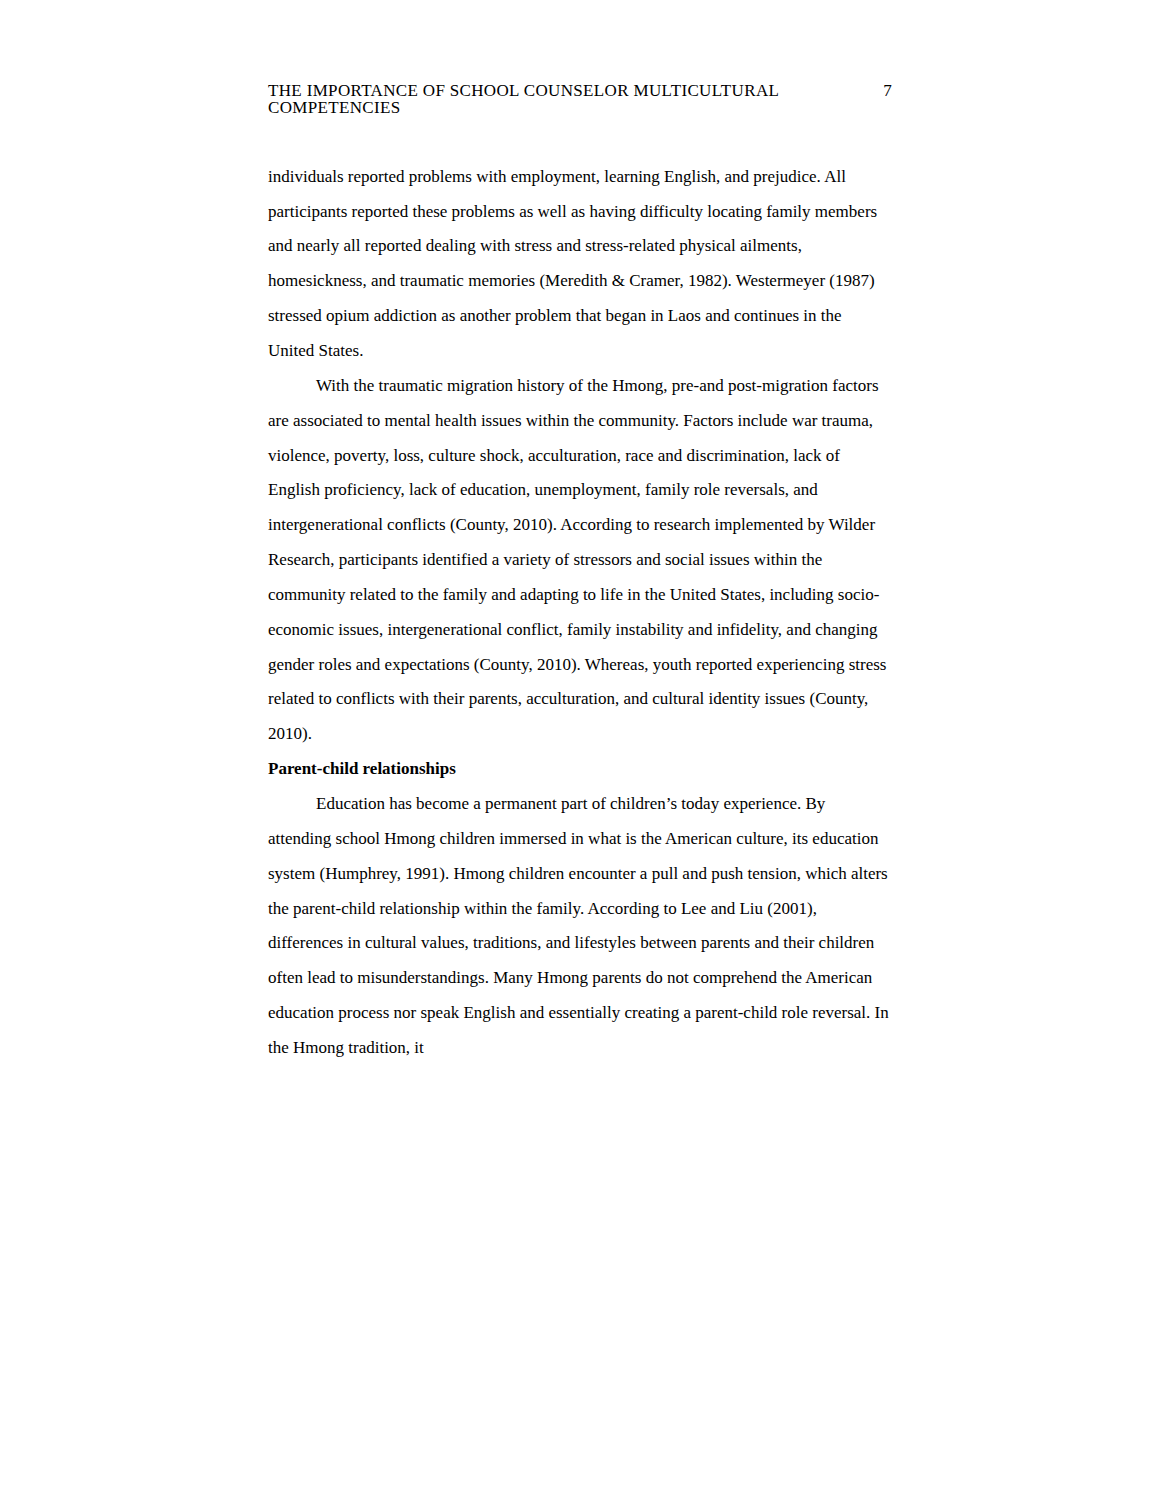The Importance of School Counselor Multicultural Competencies 7
individuals reported problems with employment, learning English, and prejudice. All participants reported these problems as well as having difficulty locating family members and nearly all reported dealing with stress and stress-related physical ailments, homesickness, and traumatic memories (Meredith & Cramer, 1982). Westermeyer (1987) stressed opium addiction as another problem that began in Laos and continues in the United States.
With the traumatic migration history of the Hmong, pre-and post-migration factors are associated to mental health issues within the community. Factors include war trauma, violence, poverty, loss, culture shock, acculturation, race and discrimination, lack of English proficiency, lack of education, unemployment, family role reversals, and intergenerational conflicts (County, 2010). According to research implemented by Wilder Research, participants identified a variety of stressors and social issues within the community related to the family and adapting to life in the United States, including socio-economic issues, intergenerational conflict, family instability and infidelity, and changing gender roles and expectations (County, 2010). Whereas, youth reported experiencing stress related to conflicts with their parents, acculturation, and cultural identity issues (County, 2010).
Parent-child relationships
Education has become a permanent part of children’s today experience. By attending school Hmong children immersed in what is the American culture, its education system (Humphrey, 1991). Hmong children encounter a pull and push tension, which alters the parent-child relationship within the family. According to Lee and Liu (2001), differences in cultural values, traditions, and lifestyles between parents and their children often lead to misunderstandings. Many Hmong parents do not comprehend the American education process nor speak English and essentially creating a parent-child role reversal. In the Hmong tradition, it